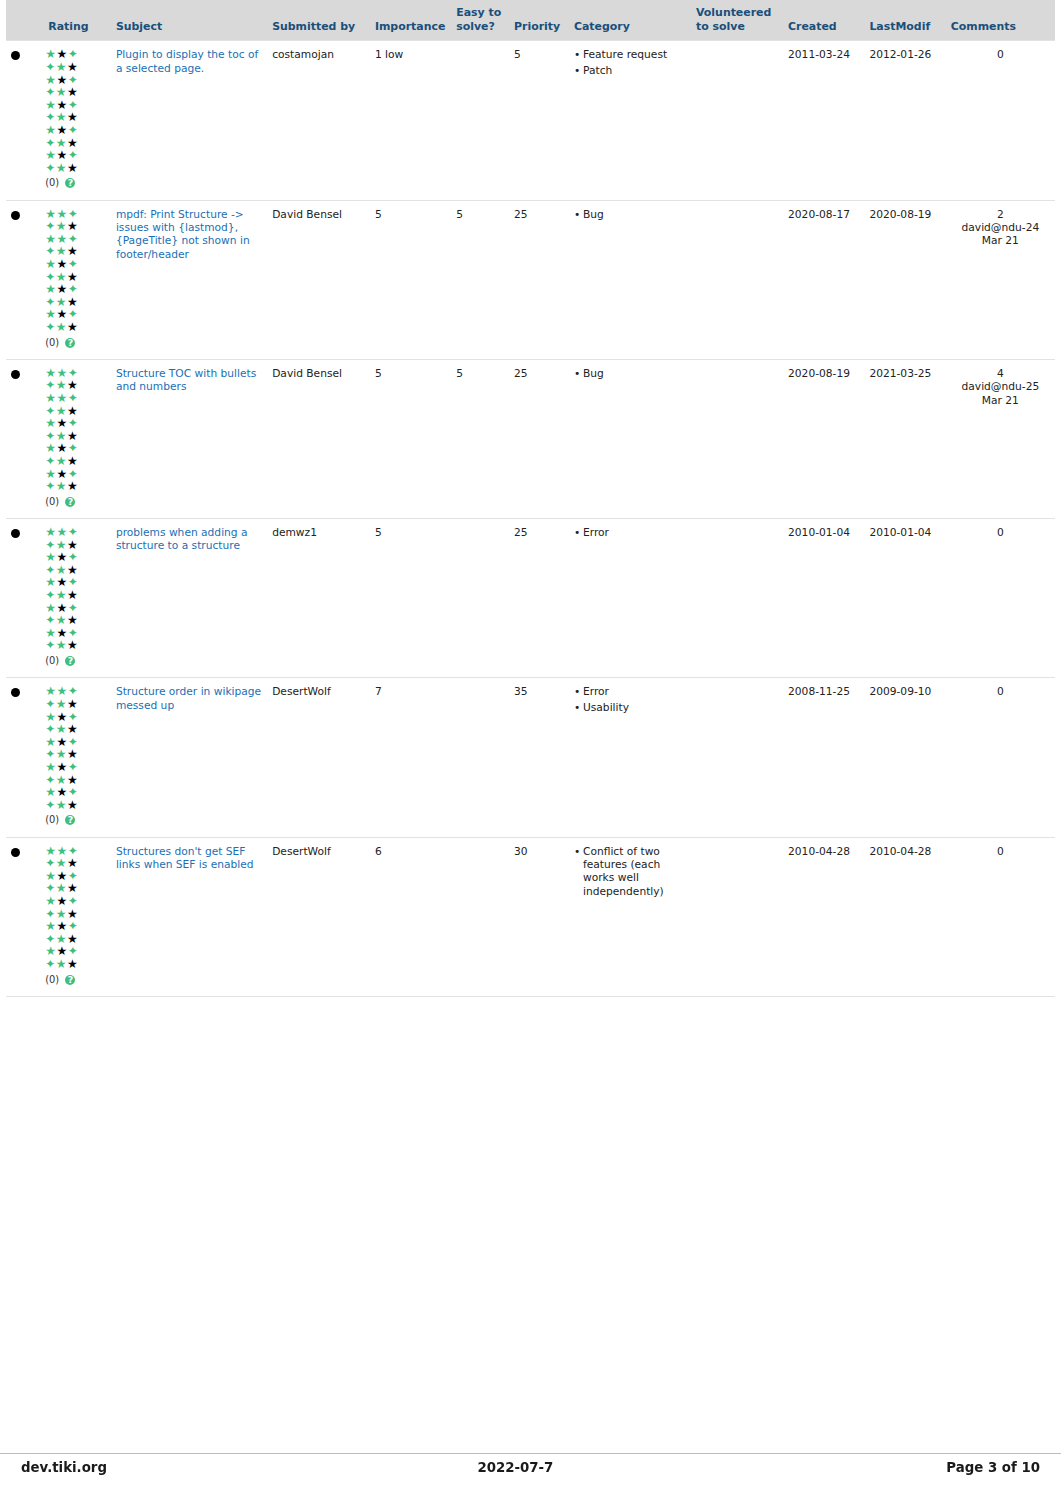| | Rating | Subject | Submitted by | Importance | Easy to solve? | Priority | Category | Volunteered to solve | Created | LastModif | Comments |
| --- | --- | --- | --- | --- | --- | --- | --- | --- | --- | --- | --- |
| | ★ ★ ✦ ✦ ★ ★ ★ ★ ✦ ✦ ★ ★ ★ ★ ✦ ✦ ★ ★ ★ ★ ✦ ✦ ★ ★ ★ ★ ✦ ✦ ★ ★ (0) ? | Plugin to display the toc of a selected page. | costamojan | 1 low | | 5 | Feature request Patch | | 2011-03-24 | 2012-01-26 | 0 |
| | ★ ★ ✦ ✦ ★ ★ ★ ★ ✦ ✦ ★ ★ ★ ★ ✦ ✦ ★ ★ ★ ★ ✦ ✦ ★ ★ ★ ★ ✦ ✦ ★ ★ (0) ? | mpdf: Print Structure -> issues with {lastmod}, {PageTitle} not shown in footer/header | David Bensel | 5 | 5 | 25 | Bug | | 2020-08-17 | 2020-08-19 | 2 david@ndu-24 Mar 21 |
| | ★ ★ ✦ ✦ ★ ★ ★ ★ ✦ ✦ ★ ★ ★ ★ ✦ ✦ ★ ★ ★ ★ ✦ ✦ ★ ★ ★ ★ ✦ ✦ ★ ★ (0) ? | Structure TOC with bullets and numbers | David Bensel | 5 | 5 | 25 | Bug | | 2020-08-19 | 2021-03-25 | 4 david@ndu-25 Mar 21 |
| | ★ ★ ✦ ✦ ★ ★ ★ ★ ✦ ✦ ★ ★ ★ ★ ✦ ✦ ★ ★ ★ ★ ✦ ✦ ★ ★ ★ ★ ✦ ✦ ★ ★ (0) ? | problems when adding a structure to a structure | demwz1 | 5 | | 25 | Error | | 2010-01-04 | 2010-01-04 | 0 |
| | ★ ★ ✦ ✦ ★ ★ ★ ★ ✦ ✦ ★ ★ ★ ★ ✦ ✦ ★ ★ ★ ★ ✦ ✦ ★ ★ ★ ★ ✦ ✦ ★ ★ (0) ? | Structure order in wikipage messed up | DesertWolf | 7 | | 35 | Error Usability | | 2008-11-25 | 2009-09-10 | 0 |
| | ★ ★ ✦ ✦ ★ ★ ★ ★ ✦ ✦ ★ ★ ★ ★ ✦ ✦ ★ ★ ★ ★ ✦ ✦ ★ ★ ★ ★ ✦ ✦ ★ ★ (0) ? | Structures don't get SEF links when SEF is enabled | DesertWolf | 6 | | 30 | Conflict of two features (each works well independently) | | 2010-04-28 | 2010-04-28 | 0 |
| dev.tiki.org | 2022-07-7 | Page 3 of 10 |